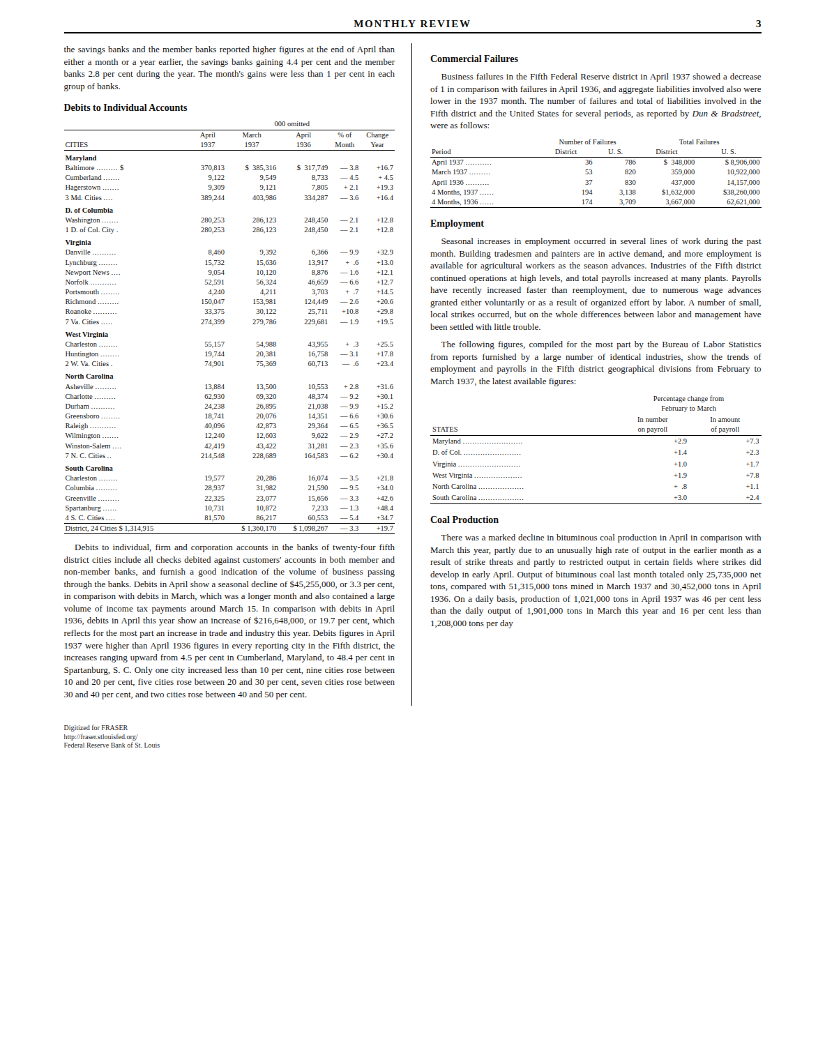MONTHLY REVIEW 3
the savings banks and the member banks reported higher figures at the end of April than either a month or a year earlier, the savings banks gaining 4.4 per cent and the member banks 2.8 per cent during the year. The month's gains were less than 1 per cent in each group of banks.
Debits to Individual Accounts
| | 000 omitted |
| CITIES | April 1937 | March 1937 | April 1936 | % of Month | Change Year |
| Maryland |
| Baltimore ......... $ | 370,813 | $ 385,316 | $ 317,749 | — 3.8 | +16.7 |
| Cumberland ....... | 9,122 | 9,549 | 8,733 | — 4.5 | + 4.5 |
| Hagerstown ....... | 9,309 | 9,121 | 7,805 | + 2.1 | +19.3 |
| 3 Md. Cities .... | 389,244 | 403,986 | 334,287 | — 3.6 | +16.4 |
| D. of Columbia |
| Washington ....... | 280,253 | 286,123 | 248,450 | — 2.1 | +12.8 |
| 1 D. of Col. City . | 280,253 | 286,123 | 248,450 | — 2.1 | +12.8 |
| Virginia |
| Danville .......... | 8,460 | 9,392 | 6,366 | — 9.9 | +32.9 |
| Lynchburg ........ | 15,732 | 15,636 | 13,917 | + .6 | +13.0 |
| Newport News .... | 9,054 | 10,120 | 8,876 | — 1.6 | +12.1 |
| Norfolk ........... | 52,591 | 56,324 | 46,659 | — 6.6 | +12.7 |
| Portsmouth ........ | 4,240 | 4,211 | 3,703 | + .7 | +14.5 |
| Richmond ......... | 150,047 | 153,981 | 124,449 | — 2.6 | +20.6 |
| Roanoke .......... | 33,375 | 30,122 | 25,711 | +10.8 | +29.8 |
| 7 Va. Cities ..... | 274,399 | 279,786 | 229,681 | — 1.9 | +19.5 |
| West Virginia |
| Charleston ........ | 55,157 | 54,988 | 43,955 | + .3 | +25.5 |
| Huntington ........ | 19,744 | 20,381 | 16,758 | — 3.1 | +17.8 |
| 2 W. Va. Cities . | 74,901 | 75,369 | 60,713 | — .6 | +23.4 |
| North Carolina |
| Asheville ......... | 13,884 | 13,500 | 10,553 | + 2.8 | +31.6 |
| Charlotte ......... | 62,930 | 69,320 | 48,374 | — 9.2 | +30.1 |
| Durham .......... | 24,238 | 26,895 | 21,038 | — 9.9 | +15.2 |
| Greensboro ........ | 18,741 | 20,076 | 14,351 | — 6.6 | +30.6 |
| Raleigh ........... | 40,096 | 42,873 | 29,364 | — 6.5 | +36.5 |
| Wilmington ....... | 12,240 | 12,603 | 9,622 | — 2.9 | +27.2 |
| Winston-Salem .... | 42,419 | 43,422 | 31,281 | — 2.3 | +35.6 |
| 7 N. C. Cities .. | 214,548 | 228,689 | 164,583 | — 6.2 | +30.4 |
| South Carolina |
| Charleston ........ | 19,577 | 20,286 | 16,074 | — 3.5 | +21.8 |
| Columbia ......... | 28,937 | 31,982 | 21,590 | — 9.5 | +34.0 |
| Greenville ......... | 22,325 | 23,077 | 15,656 | — 3.3 | +42.6 |
| Spartanburg ...... | 10,731 | 10,872 | 7,233 | — 1.3 | +48.4 |
| 4 S. C. Cities .... | 81,570 | 86,217 | 60,553 | — 5.4 | +34.7 |
| District, 24 Cities $ 1,314,915 | | $ 1,360,170 | $ 1,098,267 | — 3.3 | +19.7 |
Debits to individual, firm and corporation accounts in the banks of twenty-four fifth district cities include all checks debited against customers' accounts in both member and non-member banks, and furnish a good indication of the volume of business passing through the banks. Debits in April show a seasonal decline of $45,255,000, or 3.3 per cent, in comparison with debits in March, which was a longer month and also contained a large volume of income tax payments around March 15. In comparison with debits in April 1936, debits in April this year show an increase of $216,648,000, or 19.7 per cent, which reflects for the most part an increase in trade and industry this year. Debits figures in April 1937 were higher than April 1936 figures in every reporting city in the Fifth district, the increases ranging upward from 4.5 per cent in Cumberland, Maryland, to 48.4 per cent in Spartanburg, S. C. Only one city increased less than 10 per cent, nine cities rose between 10 and 20 per cent, five cities rose between 20 and 30 per cent, seven cities rose between 30 and 40 per cent, and two cities rose between 40 and 50 per cent.
Commercial Failures
Business failures in the Fifth Federal Reserve district in April 1937 showed a decrease of 1 in comparison with failures in April 1936, and aggregate liabilities involved also were lower in the 1937 month. The number of failures and total of liabilities involved in the Fifth district and the United States for several periods, as reported by Dun & Bradstreet, were as follows:
| | Number of Failures | Total Failures |
| --- | --- | --- |
| Period | District | U. S. | District | U. S. |
| April 1937 ........... | 36 | 786 | $ 348,000 | $ 8,906,000 |
| March 1937 ......... | 53 | 820 | 359,000 | 10,922,000 |
| April 1936 .......... | 37 | 830 | 437,000 | 14,157,000 |
| 4 Months, 1937 ...... | 194 | 3,138 | $1,632,000 | $38,260,000 |
| 4 Months, 1936 ...... | 174 | 3,709 | 3,667,000 | 62,621,000 |
Employment
Seasonal increases in employment occurred in several lines of work during the past month. Building tradesmen and painters are in active demand, and more employment is available for agricultural workers as the season advances. Industries of the Fifth district continued operations at high levels, and total payrolls increased at many plants. Payrolls have recently increased faster than reemployment, due to numerous wage advances granted either voluntarily or as a result of organized effort by labor. A number of small, local strikes occurred, but on the whole differences between labor and management have been settled with little trouble.
The following figures, compiled for the most part by the Bureau of Labor Statistics from reports furnished by a large number of identical industries, show the trends of employment and payrolls in the Fifth district geographical divisions from February to March 1937, the latest available figures:
| | Percentage change from February to March |
| --- | --- |
| STATES | In number on payroll | In amount of payroll |
| Maryland ......................... | +2.9 | +7.3 |
| D. of Col. ........................ | +1.4 | +2.3 |
| Virginia .......................... | +1.0 | +1.7 |
| West Virginia .................... | +1.9 | +7.8 |
| North Carolina ................... | + .8 | +1.1 |
| South Carolina ................... | +3.0 | +2.4 |
Coal Production
There was a marked decline in bituminous coal production in April in comparison with March this year, partly due to an unusually high rate of output in the earlier month as a result of strike threats and partly to restricted output in certain fields where strikes did develop in early April. Output of bituminous coal last month totaled only 25,735,000 net tons, compared with 51,315,000 tons mined in March 1937 and 30,452,000 tons in April 1936. On a daily basis, production of 1,021,000 tons in April 1937 was 46 per cent less than the daily output of 1,901,000 tons in March this year and 16 per cent less than 1,208,000 tons per day
Digitized for FRASER
http://fraser.stlouisfed.org/
Federal Reserve Bank of St. Louis